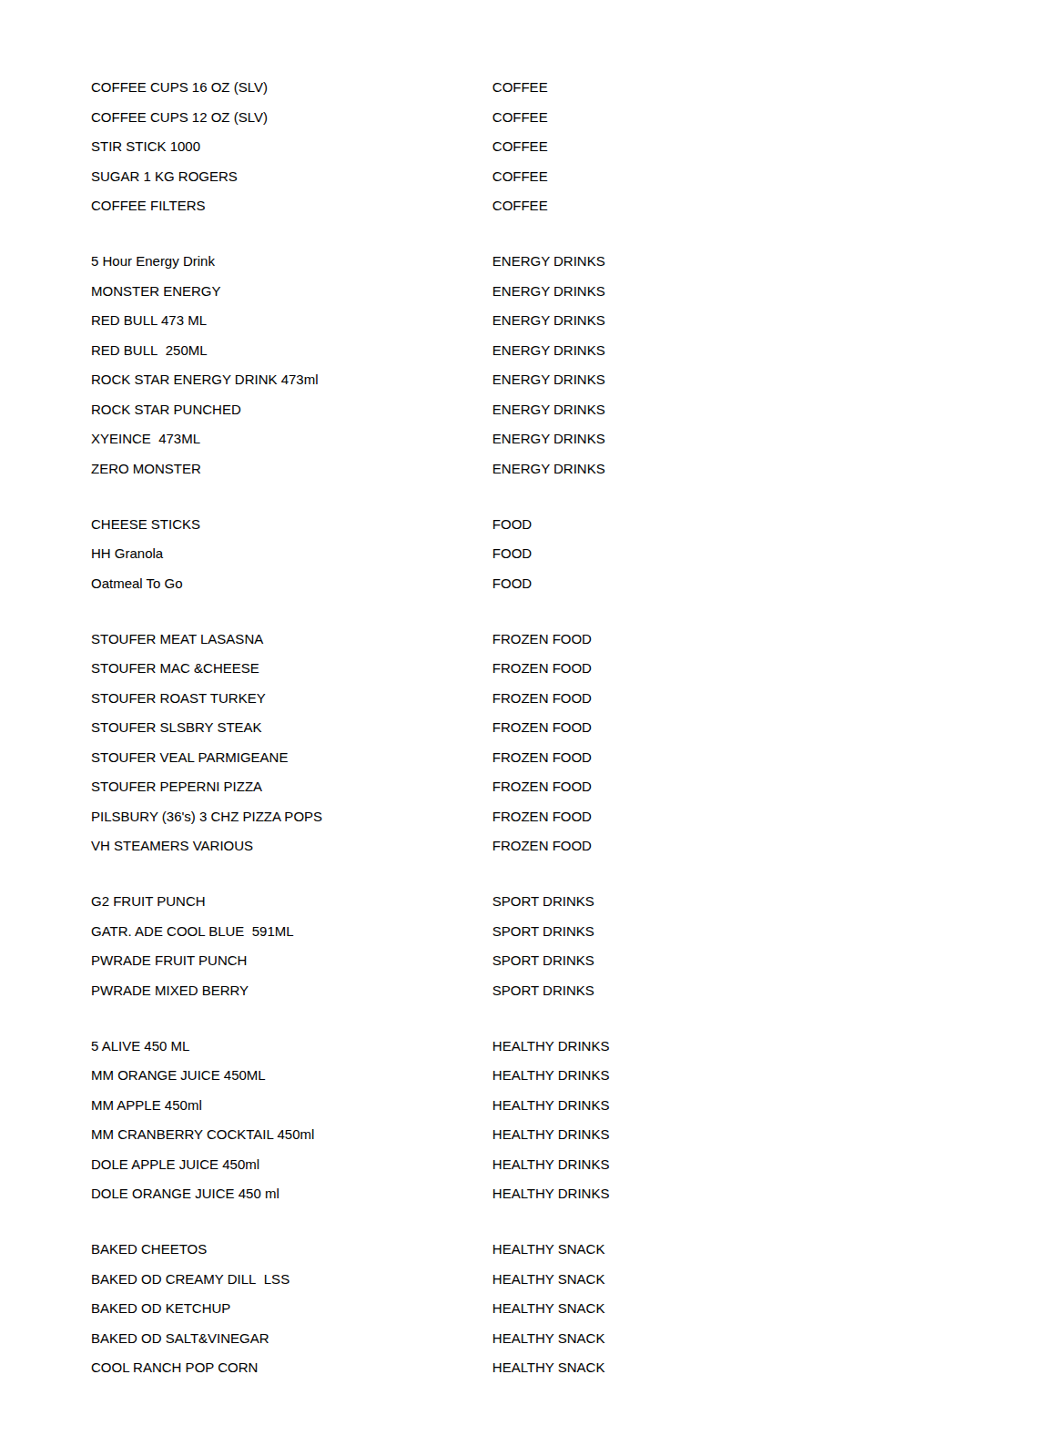| COFFEE CUPS 16 OZ (SLV) | COFFEE |
| COFFEE CUPS 12 OZ (SLV) | COFFEE |
| STIR STICK 1000 | COFFEE |
| SUGAR 1 KG ROGERS | COFFEE |
| COFFEE FILTERS | COFFEE |
| 5 Hour Energy Drink | ENERGY DRINKS |
| MONSTER ENERGY | ENERGY DRINKS |
| RED BULL 473 ML | ENERGY DRINKS |
| RED BULL 250ML | ENERGY DRINKS |
| ROCK STAR ENERGY DRINK 473ml | ENERGY DRINKS |
| ROCK STAR PUNCHED | ENERGY DRINKS |
| XYEINCE 473ML | ENERGY DRINKS |
| ZERO MONSTER | ENERGY DRINKS |
| CHEESE STICKS | FOOD |
| HH Granola | FOOD |
| Oatmeal To Go | FOOD |
| STOUFER MEAT LASASNA | FROZEN FOOD |
| STOUFER MAC &CHEESE | FROZEN FOOD |
| STOUFER ROAST TURKEY | FROZEN FOOD |
| STOUFER SLSBRY STEAK | FROZEN FOOD |
| STOUFER VEAL PARMIGEANE | FROZEN FOOD |
| STOUFER PEPERNI PIZZA | FROZEN FOOD |
| PILSBURY (36's) 3 CHZ PIZZA POPS | FROZEN FOOD |
| VH STEAMERS VARIOUS | FROZEN FOOD |
| G2 FRUIT PUNCH | SPORT DRINKS |
| GATR. ADE COOL BLUE 591ML | SPORT DRINKS |
| PWRADE FRUIT PUNCH | SPORT DRINKS |
| PWRADE MIXED BERRY | SPORT DRINKS |
| 5 ALIVE 450 ML | HEALTHY DRINKS |
| MM ORANGE JUICE 450ML | HEALTHY DRINKS |
| MM APPLE 450ml | HEALTHY DRINKS |
| MM CRANBERRY COCKTAIL 450ml | HEALTHY DRINKS |
| DOLE APPLE JUICE 450ml | HEALTHY DRINKS |
| DOLE ORANGE JUICE 450 ml | HEALTHY DRINKS |
| BAKED CHEETOS | HEALTHY SNACK |
| BAKED OD CREAMY DILL LSS | HEALTHY SNACK |
| BAKED OD KETCHUP | HEALTHY SNACK |
| BAKED OD SALT&VINEGAR | HEALTHY SNACK |
| COOL RANCH POP CORN | HEALTHY SNACK |